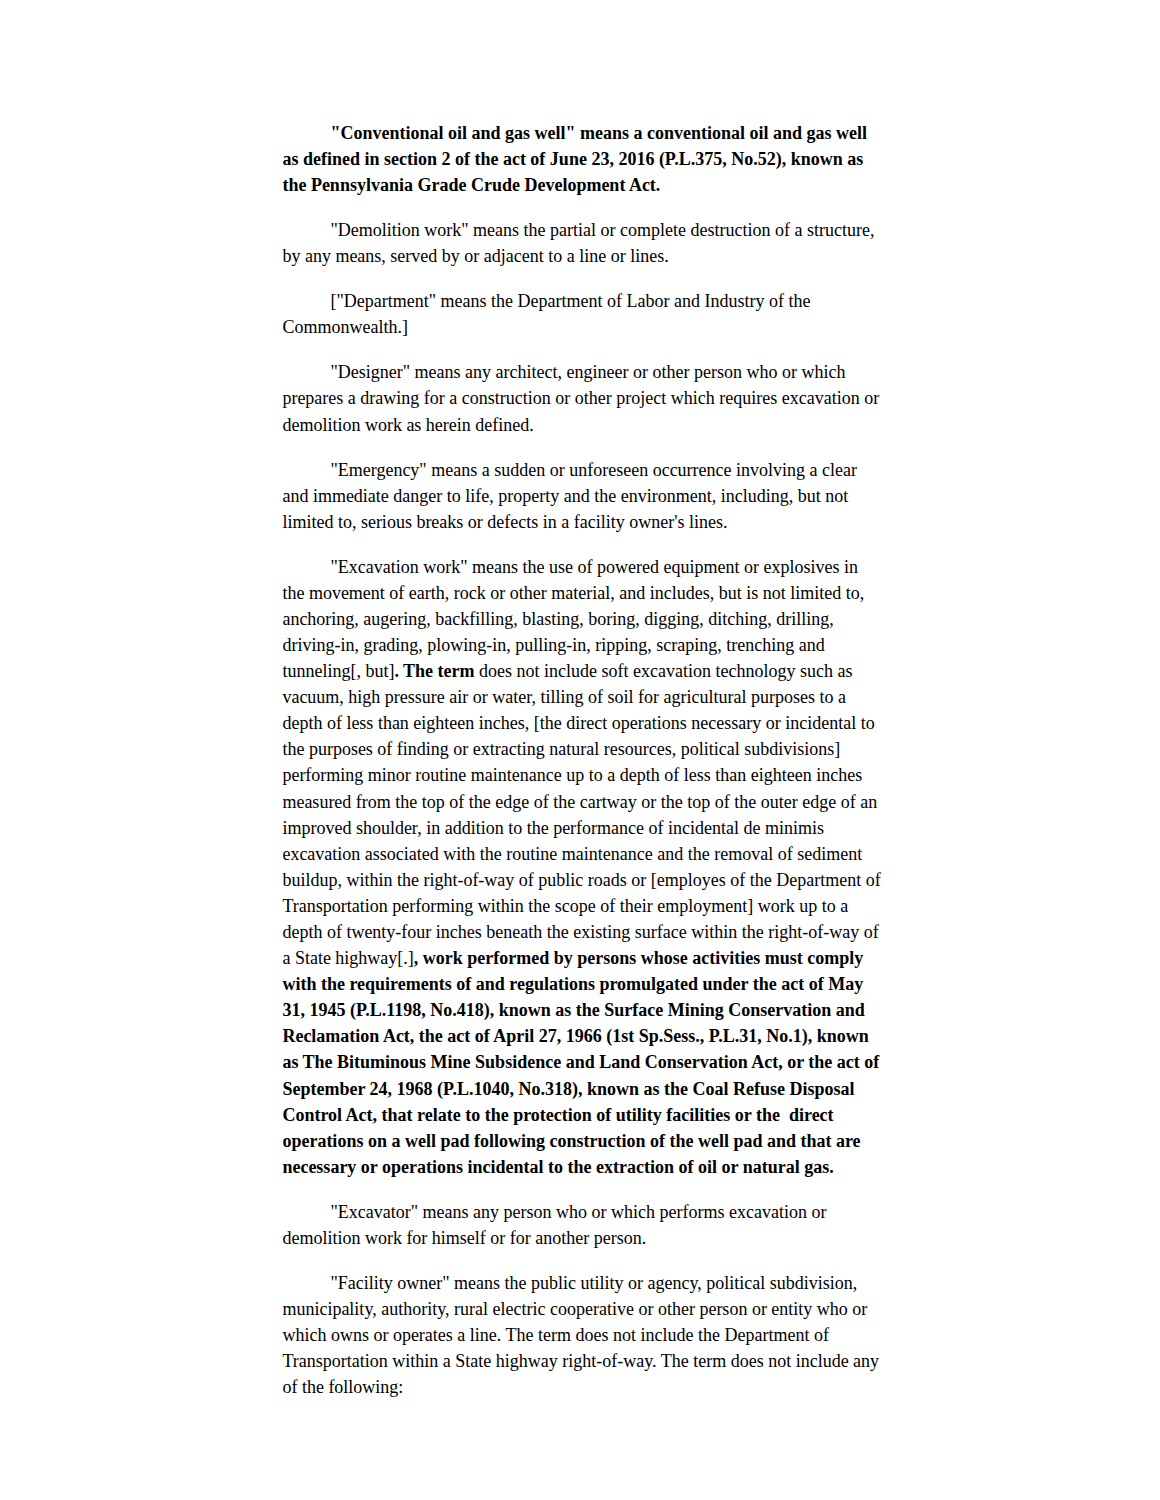"Conventional oil and gas well" means a conventional oil and gas well as defined in section 2 of the act of June 23, 2016 (P.L.375, No.52), known as the Pennsylvania Grade Crude Development Act.
"Demolition work" means the partial or complete destruction of a structure, by any means, served by or adjacent to a line or lines.
["Department" means the Department of Labor and Industry of the Commonwealth.]
"Designer" means any architect, engineer or other person who or which prepares a drawing for a construction or other project which requires excavation or demolition work as herein defined.
"Emergency" means a sudden or unforeseen occurrence involving a clear and immediate danger to life, property and the environment, including, but not limited to, serious breaks or defects in a facility owner's lines.
"Excavation work" means the use of powered equipment or explosives in the movement of earth, rock or other material, and includes, but is not limited to, anchoring, augering, backfilling, blasting, boring, digging, ditching, drilling, driving-in, grading, plowing-in, pulling-in, ripping, scraping, trenching and tunneling[, but]. The term does not include soft excavation technology such as vacuum, high pressure air or water, tilling of soil for agricultural purposes to a depth of less than eighteen inches, [the direct operations necessary or incidental to the purposes of finding or extracting natural resources, political subdivisions] performing minor routine maintenance up to a depth of less than eighteen inches measured from the top of the edge of the cartway or the top of the outer edge of an improved shoulder, in addition to the performance of incidental de minimis excavation associated with the routine maintenance and the removal of sediment buildup, within the right-of-way of public roads or [employes of the Department of Transportation performing within the scope of their employment] work up to a depth of twenty-four inches beneath the existing surface within the right-of-way of a State highway[.], work performed by persons whose activities must comply with the requirements of and regulations promulgated under the act of May 31, 1945 (P.L.1198, No.418), known as the Surface Mining Conservation and Reclamation Act, the act of April 27, 1966 (1st Sp.Sess., P.L.31, No.1), known as The Bituminous Mine Subsidence and Land Conservation Act, or the act of September 24, 1968 (P.L.1040, No.318), known as the Coal Refuse Disposal Control Act, that relate to the protection of utility facilities or the direct operations on a well pad following construction of the well pad and that are necessary or operations incidental to the extraction of oil or natural gas.
"Excavator" means any person who or which performs excavation or demolition work for himself or for another person.
"Facility owner" means the public utility or agency, political subdivision, municipality, authority, rural electric cooperative or other person or entity who or which owns or operates a line. The term does not include the Department of Transportation within a State highway right-of-way. The term does not include any of the following: